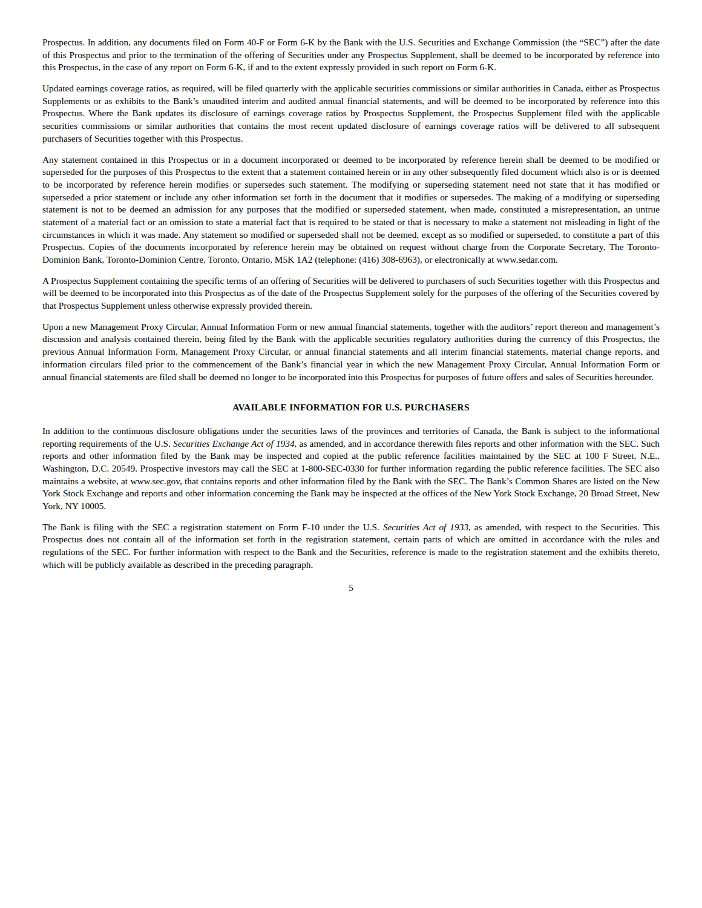Prospectus. In addition, any documents filed on Form 40-F or Form 6-K by the Bank with the U.S. Securities and Exchange Commission (the “SEC”) after the date of this Prospectus and prior to the termination of the offering of Securities under any Prospectus Supplement, shall be deemed to be incorporated by reference into this Prospectus, in the case of any report on Form 6-K, if and to the extent expressly provided in such report on Form 6-K.
Updated earnings coverage ratios, as required, will be filed quarterly with the applicable securities commissions or similar authorities in Canada, either as Prospectus Supplements or as exhibits to the Bank’s unaudited interim and audited annual financial statements, and will be deemed to be incorporated by reference into this Prospectus. Where the Bank updates its disclosure of earnings coverage ratios by Prospectus Supplement, the Prospectus Supplement filed with the applicable securities commissions or similar authorities that contains the most recent updated disclosure of earnings coverage ratios will be delivered to all subsequent purchasers of Securities together with this Prospectus.
Any statement contained in this Prospectus or in a document incorporated or deemed to be incorporated by reference herein shall be deemed to be modified or superseded for the purposes of this Prospectus to the extent that a statement contained herein or in any other subsequently filed document which also is or is deemed to be incorporated by reference herein modifies or supersedes such statement. The modifying or superseding statement need not state that it has modified or superseded a prior statement or include any other information set forth in the document that it modifies or supersedes. The making of a modifying or superseding statement is not to be deemed an admission for any purposes that the modified or superseded statement, when made, constituted a misrepresentation, an untrue statement of a material fact or an omission to state a material fact that is required to be stated or that is necessary to make a statement not misleading in light of the circumstances in which it was made. Any statement so modified or superseded shall not be deemed, except as so modified or superseded, to constitute a part of this Prospectus. Copies of the documents incorporated by reference herein may be obtained on request without charge from the Corporate Secretary, The Toronto-Dominion Bank, Toronto-Dominion Centre, Toronto, Ontario, M5K 1A2 (telephone: (416) 308-6963), or electronically at www.sedar.com.
A Prospectus Supplement containing the specific terms of an offering of Securities will be delivered to purchasers of such Securities together with this Prospectus and will be deemed to be incorporated into this Prospectus as of the date of the Prospectus Supplement solely for the purposes of the offering of the Securities covered by that Prospectus Supplement unless otherwise expressly provided therein.
Upon a new Management Proxy Circular, Annual Information Form or new annual financial statements, together with the auditors’ report thereon and management’s discussion and analysis contained therein, being filed by the Bank with the applicable securities regulatory authorities during the currency of this Prospectus, the previous Annual Information Form, Management Proxy Circular, or annual financial statements and all interim financial statements, material change reports, and information circulars filed prior to the commencement of the Bank’s financial year in which the new Management Proxy Circular, Annual Information Form or annual financial statements are filed shall be deemed no longer to be incorporated into this Prospectus for purposes of future offers and sales of Securities hereunder.
AVAILABLE INFORMATION FOR U.S. PURCHASERS
In addition to the continuous disclosure obligations under the securities laws of the provinces and territories of Canada, the Bank is subject to the informational reporting requirements of the U.S. Securities Exchange Act of 1934, as amended, and in accordance therewith files reports and other information with the SEC. Such reports and other information filed by the Bank may be inspected and copied at the public reference facilities maintained by the SEC at 100 F Street, N.E., Washington, D.C. 20549. Prospective investors may call the SEC at 1-800-SEC-0330 for further information regarding the public reference facilities. The SEC also maintains a website, at www.sec.gov, that contains reports and other information filed by the Bank with the SEC. The Bank’s Common Shares are listed on the New York Stock Exchange and reports and other information concerning the Bank may be inspected at the offices of the New York Stock Exchange, 20 Broad Street, New York, NY 10005.
The Bank is filing with the SEC a registration statement on Form F-10 under the U.S. Securities Act of 1933, as amended, with respect to the Securities. This Prospectus does not contain all of the information set forth in the registration statement, certain parts of which are omitted in accordance with the rules and regulations of the SEC. For further information with respect to the Bank and the Securities, reference is made to the registration statement and the exhibits thereto, which will be publicly available as described in the preceding paragraph.
5